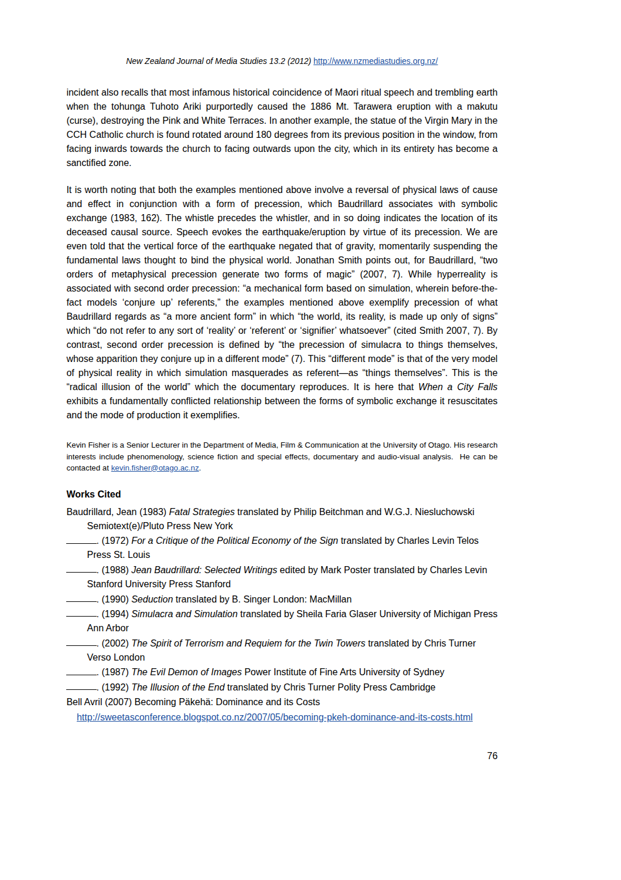New Zealand Journal of Media Studies 13.2 (2012) http://www.nzmediastudies.org.nz/
incident also recalls that most infamous historical coincidence of Maori ritual speech and trembling earth when the tohunga Tuhoto Ariki purportedly caused the 1886 Mt. Tarawera eruption with a makutu (curse), destroying the Pink and White Terraces. In another example, the statue of the Virgin Mary in the CCH Catholic church is found rotated around 180 degrees from its previous position in the window, from facing inwards towards the church to facing outwards upon the city, which in its entirety has become a sanctified zone.
It is worth noting that both the examples mentioned above involve a reversal of physical laws of cause and effect in conjunction with a form of precession, which Baudrillard associates with symbolic exchange (1983, 162). The whistle precedes the whistler, and in so doing indicates the location of its deceased causal source. Speech evokes the earthquake/eruption by virtue of its precession. We are even told that the vertical force of the earthquake negated that of gravity, momentarily suspending the fundamental laws thought to bind the physical world. Jonathan Smith points out, for Baudrillard, “two orders of metaphysical precession generate two forms of magic” (2007, 7). While hyperreality is associated with second order precession: “a mechanical form based on simulation, wherein before-the-fact models ‘conjure up’ referents,” the examples mentioned above exemplify precession of what Baudrillard regards as “a more ancient form” in which “the world, its reality, is made up only of signs” which “do not refer to any sort of ‘reality’ or ‘referent’ or ‘signifier’ whatsoever” (cited Smith 2007, 7). By contrast, second order precession is defined by “the precession of simulacra to things themselves, whose apparition they conjure up in a different mode” (7). This “different mode” is that of the very model of physical reality in which simulation masquerades as referent—as “things themselves”. This is the “radical illusion of the world” which the documentary reproduces. It is here that When a City Falls exhibits a fundamentally conflicted relationship between the forms of symbolic exchange it resuscitates and the mode of production it exemplifies.
Kevin Fisher is a Senior Lecturer in the Department of Media, Film & Communication at the University of Otago. His research interests include phenomenology, science fiction and special effects, documentary and audio-visual analysis. He can be contacted at kevin.fisher@otago.ac.nz.
Works Cited
Baudrillard, Jean (1983) Fatal Strategies translated by Philip Beitchman and W.G.J. Niesluchowski Semiotext(e)/Pluto Press New York
. (1972) For a Critique of the Political Economy of the Sign translated by Charles Levin Telos Press St. Louis
. (1988) Jean Baudrillard: Selected Writings edited by Mark Poster translated by Charles Levin Stanford University Press Stanford
. (1990) Seduction translated by B. Singer London: MacMillan
. (1994) Simulacra and Simulation translated by Sheila Faria Glaser University of Michigan Press Ann Arbor
. (2002) The Spirit of Terrorism and Requiem for the Twin Towers translated by Chris Turner Verso London
. (1987) The Evil Demon of Images Power Institute of Fine Arts University of Sydney
. (1992) The Illusion of the End translated by Chris Turner Polity Press Cambridge
Bell Avril (2007) Becoming Päkehä: Dominance and its Costs
http://sweetasconference.blogspot.co.nz/2007/05/becoming-pkeh-dominance-and-its-costs.html
76